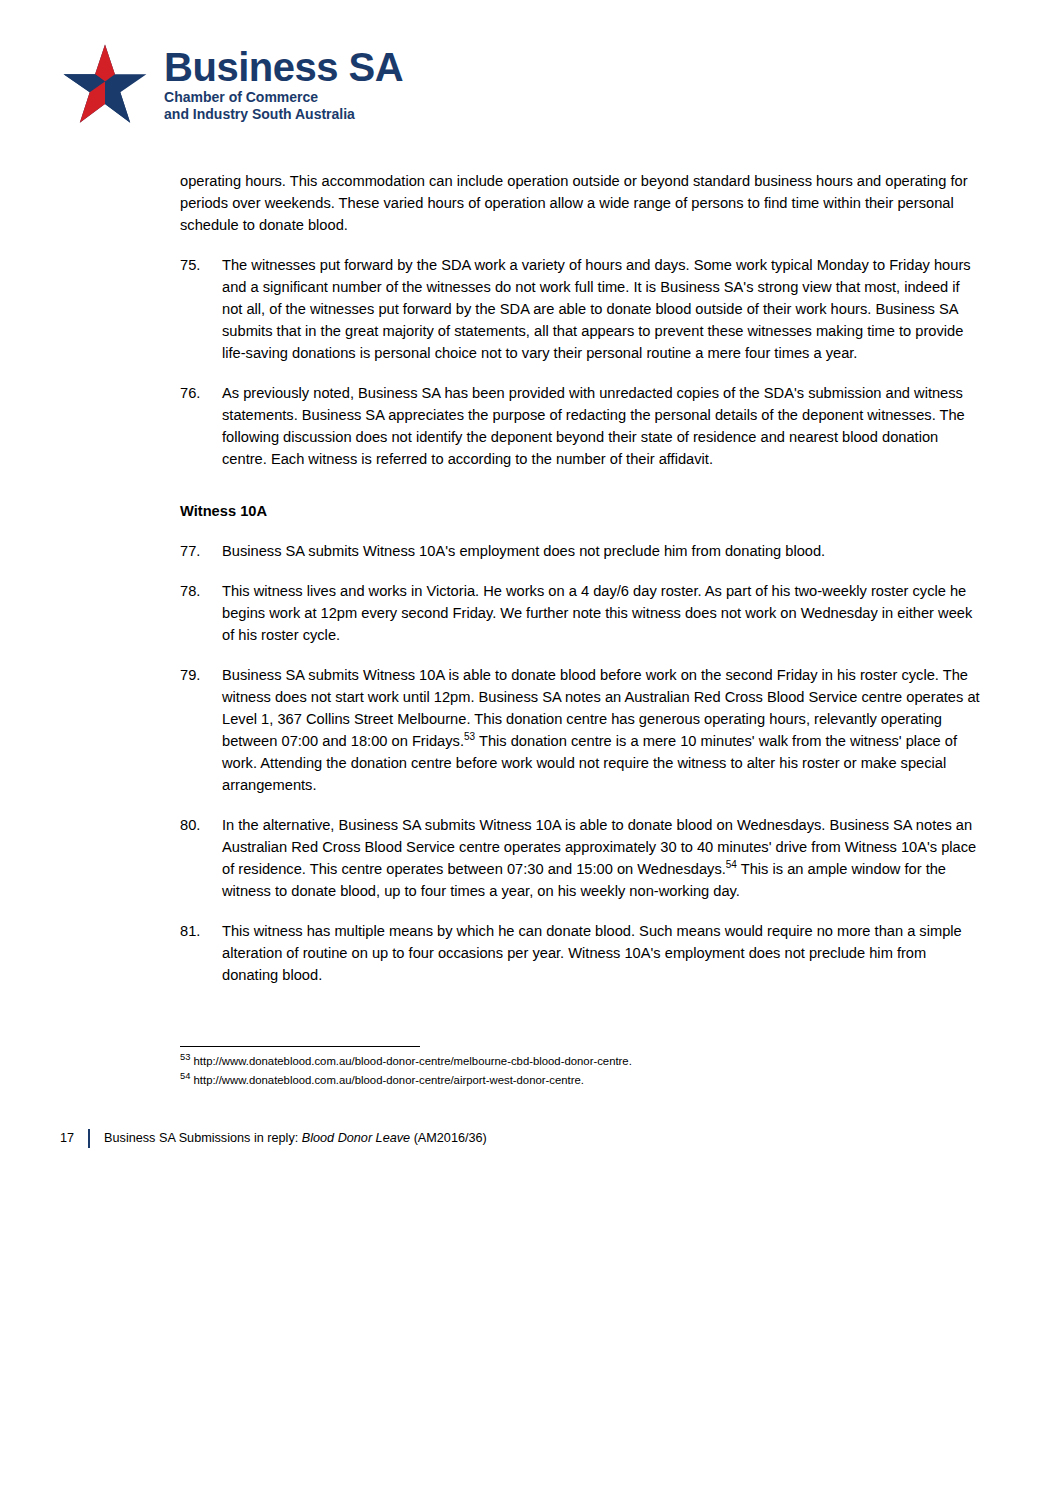Business SA
Chamber of Commerce
and Industry South Australia
operating hours. This accommodation can include operation outside or beyond standard business hours and operating for periods over weekends. These varied hours of operation allow a wide range of persons to find time within their personal schedule to donate blood.
75. The witnesses put forward by the SDA work a variety of hours and days. Some work typical Monday to Friday hours and a significant number of the witnesses do not work full time. It is Business SA's strong view that most, indeed if not all, of the witnesses put forward by the SDA are able to donate blood outside of their work hours. Business SA submits that in the great majority of statements, all that appears to prevent these witnesses making time to provide life-saving donations is personal choice not to vary their personal routine a mere four times a year.
76. As previously noted, Business SA has been provided with unredacted copies of the SDA's submission and witness statements. Business SA appreciates the purpose of redacting the personal details of the deponent witnesses. The following discussion does not identify the deponent beyond their state of residence and nearest blood donation centre. Each witness is referred to according to the number of their affidavit.
Witness 10A
77. Business SA submits Witness 10A's employment does not preclude him from donating blood.
78. This witness lives and works in Victoria. He works on a 4 day/6 day roster. As part of his two-weekly roster cycle he begins work at 12pm every second Friday. We further note this witness does not work on Wednesday in either week of his roster cycle.
79. Business SA submits Witness 10A is able to donate blood before work on the second Friday in his roster cycle. The witness does not start work until 12pm. Business SA notes an Australian Red Cross Blood Service centre operates at Level 1, 367 Collins Street Melbourne. This donation centre has generous operating hours, relevantly operating between 07:00 and 18:00 on Fridays.53 This donation centre is a mere 10 minutes' walk from the witness' place of work. Attending the donation centre before work would not require the witness to alter his roster or make special arrangements.
80. In the alternative, Business SA submits Witness 10A is able to donate blood on Wednesdays. Business SA notes an Australian Red Cross Blood Service centre operates approximately 30 to 40 minutes' drive from Witness 10A's place of residence. This centre operates between 07:30 and 15:00 on Wednesdays.54 This is an ample window for the witness to donate blood, up to four times a year, on his weekly non-working day.
81. This witness has multiple means by which he can donate blood. Such means would require no more than a simple alteration of routine on up to four occasions per year. Witness 10A's employment does not preclude him from donating blood.
53 http://www.donateblood.com.au/blood-donor-centre/melbourne-cbd-blood-donor-centre.
54 http://www.donateblood.com.au/blood-donor-centre/airport-west-donor-centre.
17 Business SA Submissions in reply: Blood Donor Leave (AM2016/36)